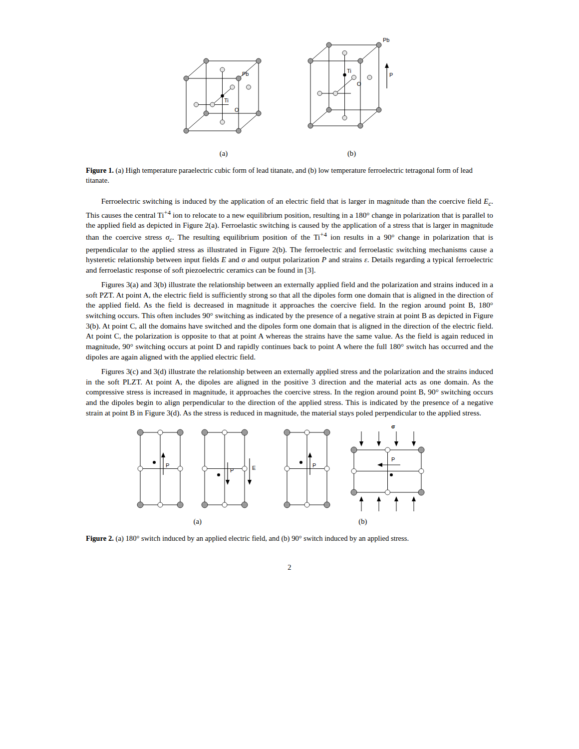Pb Ti O
(a)
Pb Ti O P
(b)
Figure 1. (a) High temperature paraelectric cubic form of lead titanate, and (b) low temperature ferroelectric tetragonal form of lead titanate.
Ferroelectric switching is induced by the application of an electric field that is larger in magnitude than the coercive field Ec. This causes the central Ti+4 ion to relocate to a new equilibrium position, resulting in a 180° change in polarization that is parallel to the applied field as depicted in Figure 2(a). Ferroelastic switching is caused by the application of a stress that is larger in magnitude than the coercive stress σc. The resulting equilibrium position of the Ti+4 ion results in a 90° change in polarization that is perpendicular to the applied stress as illustrated in Figure 2(b). The ferroelectric and ferroelastic switching mechanisms cause a hysteretic relationship between input fields E and σ and output polarization P and strains ε. Details regarding a typical ferroelectric and ferroelastic response of soft piezoelectric ceramics can be found in [3].
Figures 3(a) and 3(b) illustrate the relationship between an externally applied field and the polarization and strains induced in a soft PZT. At point A, the electric field is sufficiently strong so that all the dipoles form one domain that is aligned in the direction of the applied field. As the field is decreased in magnitude it approaches the coercive field. In the region around point B, 180° switching occurs. This often includes 90° switching as indicated by the presence of a negative strain at point B as depicted in Figure 3(b). At point C, all the domains have switched and the dipoles form one domain that is aligned in the direction of the electric field. At point C, the polarization is opposite to that at point A whereas the strains have the same value. As the field is again reduced in magnitude, 90° switching occurs at point D and rapidly continues back to point A where the full 180° switch has occurred and the dipoles are again aligned with the applied electric field.
Figures 3(c) and 3(d) illustrate the relationship between an externally applied stress and the polarization and the strains induced in the soft PLZT. At point A, the dipoles are aligned in the positive 3 direction and the material acts as one domain. As the compressive stress is increased in magnitude, it approaches the coercive stress. In the region around point B, 90° switching occurs and the dipoles begin to align perpendicular to the direction of the applied stress. This is indicated by the presence of a negative strain at point B in Figure 3(d). As the stress is reduced in magnitude, the material stays poled perpendicular to the applied stress.
P P E
(a)
P σ P
(b)
Figure 2. (a) 180° switch induced by an applied electric field, and (b) 90° switch induced by an applied stress.
2